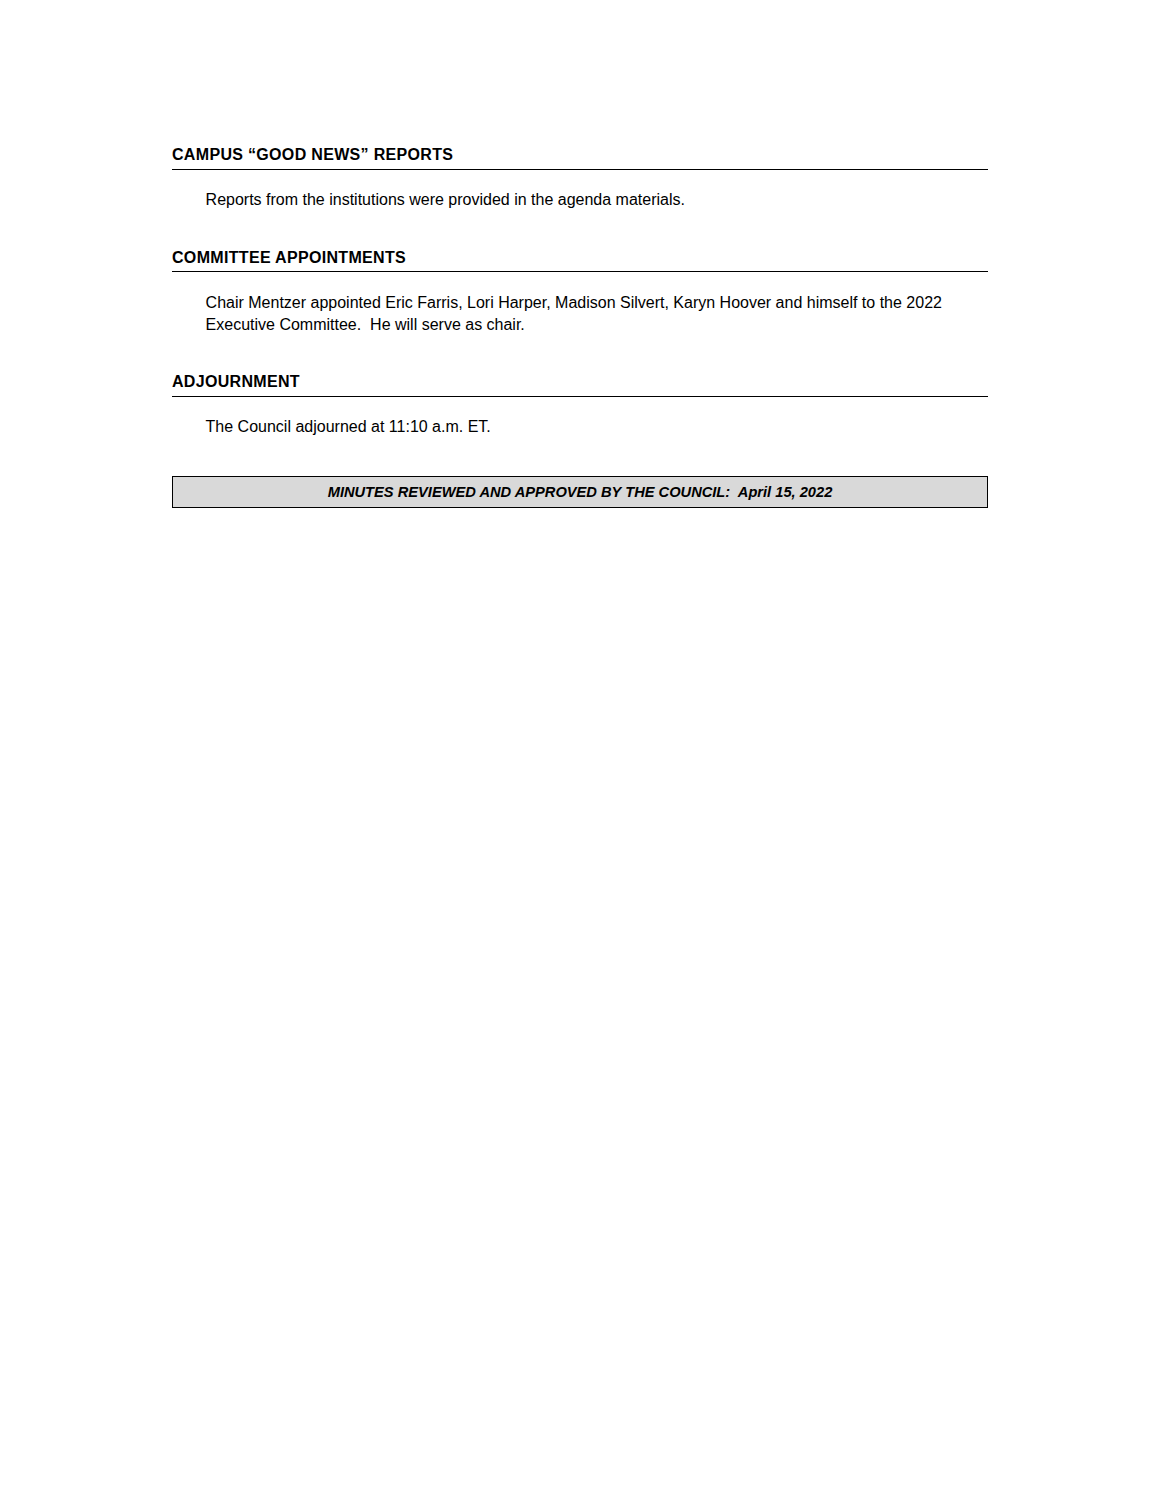CAMPUS “GOOD NEWS” REPORTS
Reports from the institutions were provided in the agenda materials.
COMMITTEE APPOINTMENTS
Chair Mentzer appointed Eric Farris, Lori Harper, Madison Silvert, Karyn Hoover and himself to the 2022 Executive Committee. He will serve as chair.
ADJOURNMENT
The Council adjourned at 11:10 a.m. ET.
MINUTES REVIEWED AND APPROVED BY THE COUNCIL: April 15, 2022